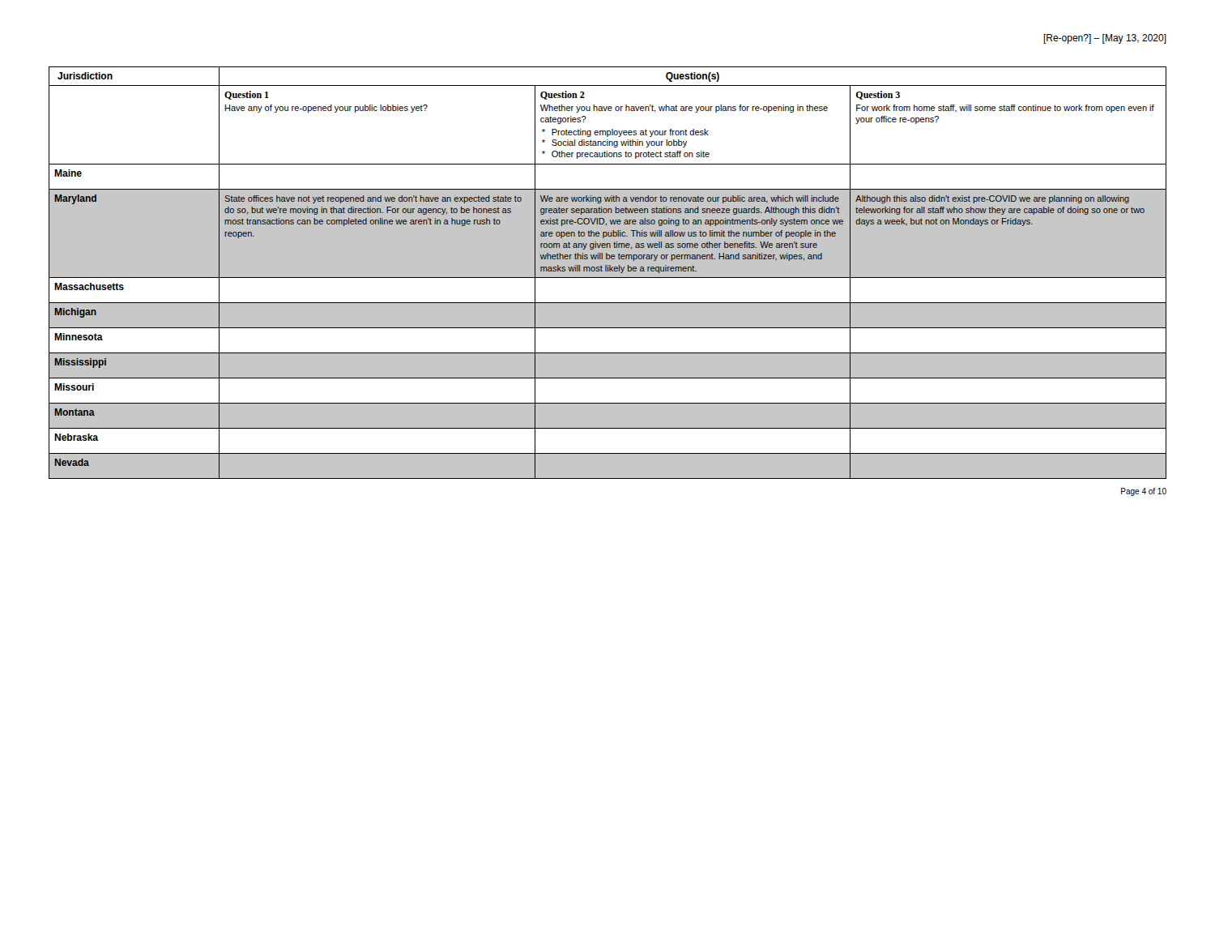[Re-open?] – [May 13, 2020]
| Jurisdiction | Question(s) |
| --- | --- |
| | Question 1 Have any of you re-opened your public lobbies yet? | Question 2 Whether you have or haven't, what are your plans for re-opening in these categories? Protecting employees at your front desk Social distancing within your lobby Other precautions to protect staff on site | Question 3 For work from home staff, will some staff continue to work from open even if your office re-opens? |
| Maine | | | |
| Maryland | State offices have not yet reopened and we don't have an expected state to do so, but we're moving in that direction. For our agency, to be honest as most transactions can be completed online we aren't in a huge rush to reopen. | We are working with a vendor to renovate our public area, which will include greater separation between stations and sneeze guards. Although this didn't exist pre-COVID, we are also going to an appointments-only system once we are open to the public. This will allow us to limit the number of people in the room at any given time, as well as some other benefits. We aren't sure whether this will be temporary or permanent. Hand sanitizer, wipes, and masks will most likely be a requirement. | Although this also didn't exist pre-COVID we are planning on allowing teleworking for all staff who show they are capable of doing so one or two days a week, but not on Mondays or Fridays. |
| Massachusetts | | | |
| Michigan | | | |
| Minnesota | | | |
| Mississippi | | | |
| Missouri | | | |
| Montana | | | |
| Nebraska | | | |
| Nevada | | | |
Page 4 of 10